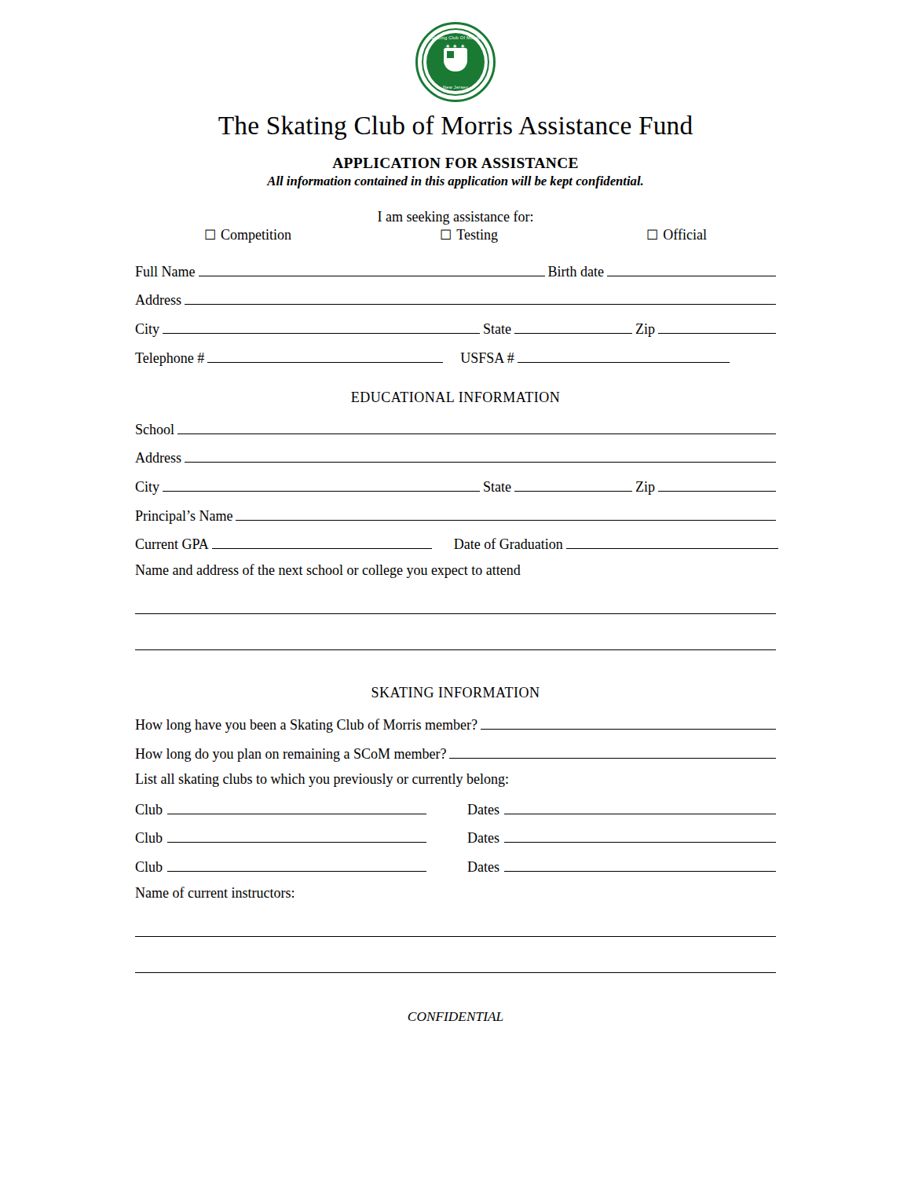Skating Club Of Morris
★ ★ ★
New Jersey
The Skating Club of Morris Assistance Fund
APPLICATION FOR ASSISTANCE
All information contained in this application will be kept confidential.
I am seeking assistance for:
☐Competition ☐Testing ☐Official
Full Name Birth date
Address
City State Zip
Telephone # USFSA #
EDUCATIONAL INFORMATION
School
Address
City State Zip
Principal’s Name
Current GPA Date of Graduation
Name and address of the next school or college you expect to attend
SKATING INFORMATION
How long have you been a Skating Club of Morris member?
How long do you plan on remaining a SCoM member?
List all skating clubs to which you previously or currently belong:
Club Dates
Club Dates
Club Dates
Name of current instructors:
CONFIDENTIAL